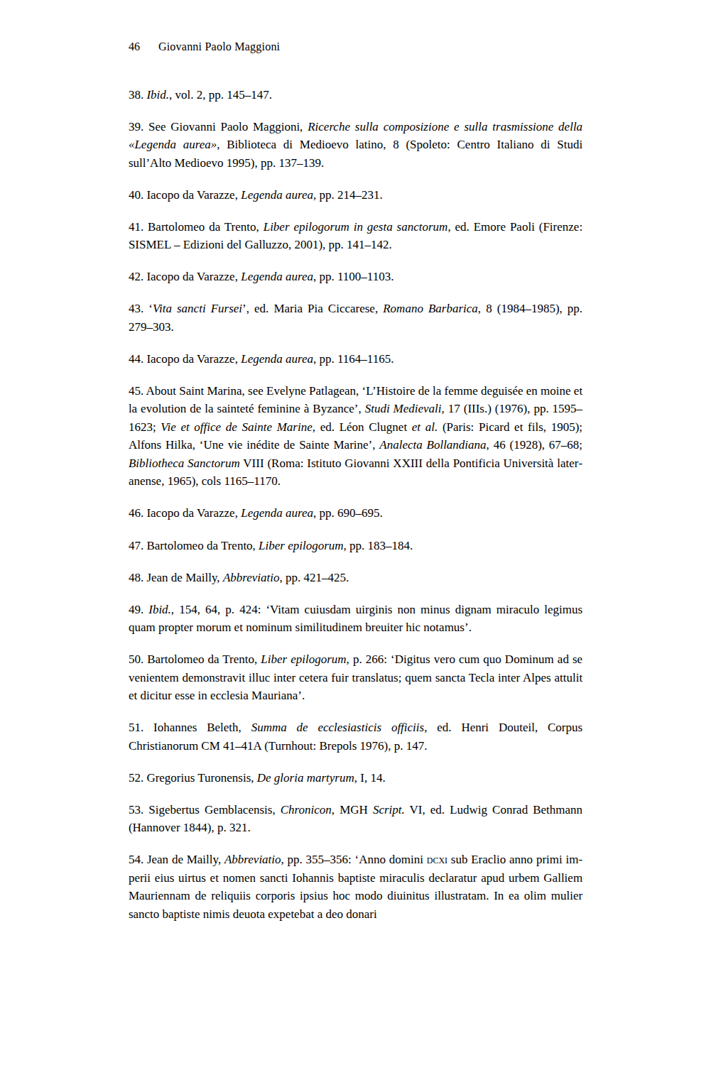46 Giovanni Paolo Maggioni
38. Ibid., vol. 2, pp. 145–147.
39. See Giovanni Paolo Maggioni, Ricerche sulla composizione e sulla trasmissione della «Legenda aurea», Biblioteca di Medioevo latino, 8 (Spoleto: Centro Italiano di Studi sull’Alto Medioevo 1995), pp. 137–139.
40. Iacopo da Varazze, Legenda aurea, pp. 214–231.
41. Bartolomeo da Trento, Liber epilogorum in gesta sanctorum, ed. Emore Paoli (Firenze: SISMEL – Edizioni del Galluzzo, 2001), pp. 141–142.
42. Iacopo da Varazze, Legenda aurea, pp. 1100–1103.
43. ‘Vita sancti Fursei’, ed. Maria Pia Ciccarese, Romano Barbarica, 8 (1984–1985), pp. 279–303.
44. Iacopo da Varazze, Legenda aurea, pp. 1164–1165.
45. About Saint Marina, see Evelyne Patlagean, ‘L’Histoire de la femme deguisée en moine et la evolution de la sainteté feminine à Byzance’, Studi Medievali, 17 (IIIs.) (1976), pp. 1595–1623; Vie et office de Sainte Marine, ed. Léon Clugnet et al. (Paris: Picard et fils, 1905); Alfons Hilka, ‘Une vie inédite de Sainte Marine’, Analecta Bollandiana, 46 (1928), 67–68; Bibliotheca Sanctorum VIII (Roma: Istituto Giovanni XXIII della Pontificia Università lateranense, 1965), cols 1165–1170.
46. Iacopo da Varazze, Legenda aurea, pp. 690–695.
47. Bartolomeo da Trento, Liber epilogorum, pp. 183–184.
48. Jean de Mailly, Abbreviatio, pp. 421–425.
49. Ibid., 154, 64, p. 424: ‘Vitam cuiusdam uirginis non minus dignam miraculo legimus quam propter morum et nominum similitudinem breuiter hic notamus’.
50. Bartolomeo da Trento, Liber epilogorum, p. 266: ‘Digitus vero cum quo Dominum ad se venientem demonstravit illuc inter cetera fuir translatus; quem sancta Tecla inter Alpes attulit et dicitur esse in ecclesia Mauriana’.
51. Iohannes Beleth, Summa de ecclesiasticis officiis, ed. Henri Douteil, Corpus Christianorum CM 41–41A (Turnhout: Brepols 1976), p. 147.
52. Gregorius Turonensis, De gloria martyrum, I, 14.
53. Sigebertus Gemblacensis, Chronicon, MGH Script. VI, ed. Ludwig Conrad Bethmann (Hannover 1844), p. 321.
54. Jean de Mailly, Abbreviatio, pp. 355–356: ‘Anno domini DCXI sub Eraclio anno primi imperii eius uirtus et nomen sancti Iohannis baptiste miraculis declaratur apud urbem Galliem Mauriennam de reliquiis corporis ipsius hoc modo diuinitus illustratam. In ea olim mulier sancto baptiste nimis deuota expetebat a deo donari